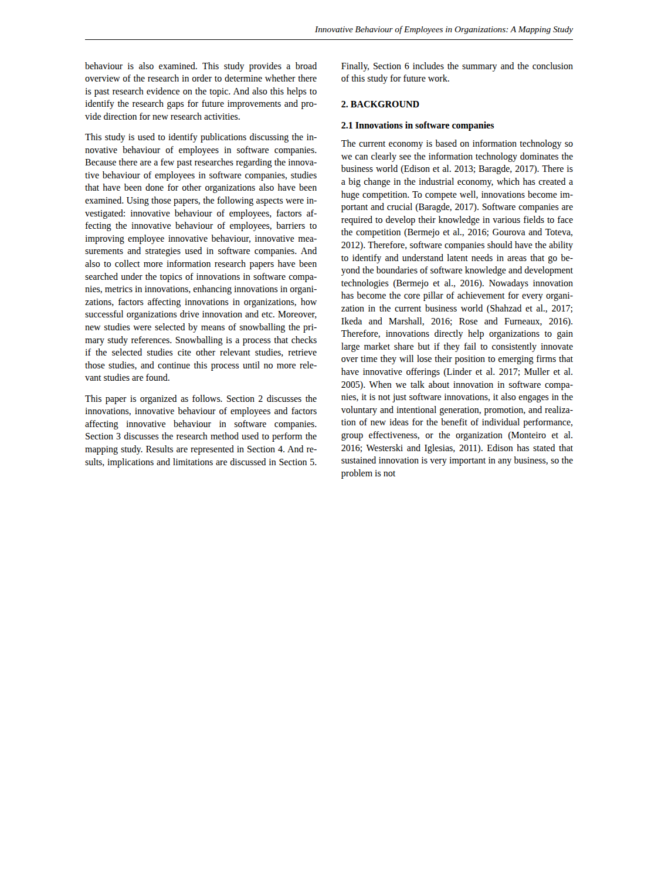Innovative Behaviour of Employees in Organizations: A Mapping Study
behaviour is also examined. This study provides a broad overview of the research in order to determine whether there is past research evidence on the topic. And also this helps to identify the research gaps for future improvements and provide direction for new research activities.
This study is used to identify publications discussing the innovative behaviour of employees in software companies. Because there are a few past researches regarding the innovative behaviour of employees in software companies, studies that have been done for other organizations also have been examined. Using those papers, the following aspects were investigated: innovative behaviour of employees, factors affecting the innovative behaviour of employees, barriers to improving employee innovative behaviour, innovative measurements and strategies used in software companies. And also to collect more information research papers have been searched under the topics of innovations in software companies, metrics in innovations, enhancing innovations in organizations, factors affecting innovations in organizations, how successful organizations drive innovation and etc. Moreover, new studies were selected by means of snowballing the primary study references. Snowballing is a process that checks if the selected studies cite other relevant studies, retrieve those studies, and continue this process until no more relevant studies are found.
This paper is organized as follows. Section 2 discusses the innovations, innovative behaviour of employees and factors affecting innovative behaviour in software companies. Section 3 discusses the research method used to perform the mapping study. Results are represented in Section 4. And results, implications and limitations are discussed in Section 5. Finally, Section 6 includes the summary and the conclusion of this study for future work.
2. BACKGROUND
2.1 Innovations in software companies
The current economy is based on information technology so we can clearly see the information technology dominates the business world (Edison et al. 2013; Baragde, 2017). There is a big change in the industrial economy, which has created a huge competition. To compete well, innovations become important and crucial (Baragde, 2017). Software companies are required to develop their knowledge in various fields to face the competition (Bermejo et al., 2016; Gourova and Toteva, 2012). Therefore, software companies should have the ability to identify and understand latent needs in areas that go beyond the boundaries of software knowledge and development technologies (Bermejo et al., 2016). Nowadays innovation has become the core pillar of achievement for every organization in the current business world (Shahzad et al., 2017; Ikeda and Marshall, 2016; Rose and Furneaux, 2016). Therefore, innovations directly help organizations to gain large market share but if they fail to consistently innovate over time they will lose their position to emerging firms that have innovative offerings (Linder et al. 2017; Muller et al. 2005). When we talk about innovation in software companies, it is not just software innovations, it also engages in the voluntary and intentional generation, promotion, and realization of new ideas for the benefit of individual performance, group effectiveness, or the organization (Monteiro et al. 2016; Westerski and Iglesias, 2011). Edison has stated that sustained innovation is very important in any business, so the problem is not